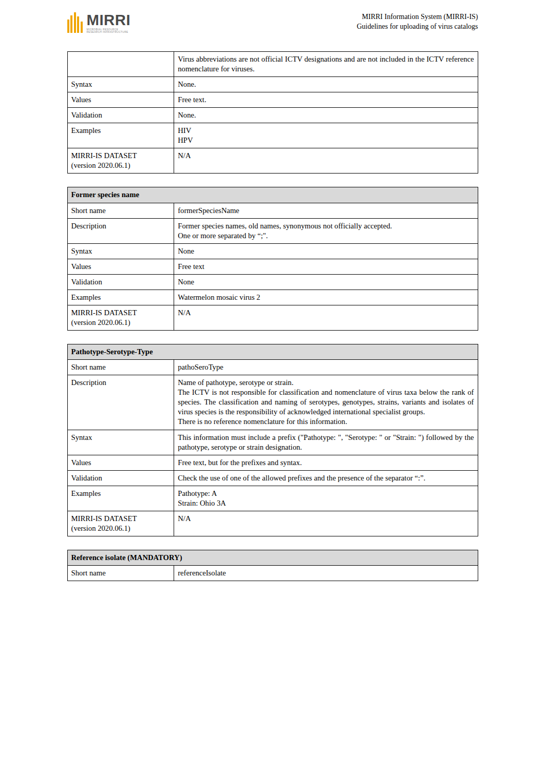MIRRI
Microbial Resource
Research Infrastructure
MIRRI Information System (MIRRI-IS)
Guidelines for uploading of virus catalogs
| | Virus abbreviations are not official ICTV designations and are not included in the ICTV reference nomenclature for viruses. |
| Syntax | None. |
| Values | Free text. |
| Validation | None. |
| Examples | HIV HPV |
| MIRRI-IS DATASET (version 2020.06.1) | N/A |
| Former species name |
| --- |
| Short name | formerSpeciesName |
| Description | Former species names, old names, synonymous not officially accepted. One or more separated by “;". |
| Syntax | None |
| Values | Free text |
| Validation | None |
| Examples | Watermelon mosaic virus 2 |
| MIRRI-IS DATASET (version 2020.06.1) | N/A |
| Pathotype-Serotype-Type |
| --- |
| Short name | pathoSeroType |
| Description | Name of pathotype, serotype or strain. The ICTV is not responsible for classification and nomenclature of virus taxa below the rank of species. The classification and naming of serotypes, genotypes, strains, variants and isolates of virus species is the responsibility of acknowledged international specialist groups. There is no reference nomenclature for this information. |
| Syntax | This information must include a prefix ("Pathotype: ", "Serotype: " or "Strain: ") followed by the pathotype, serotype or strain designation. |
| Values | Free text, but for the prefixes and syntax. |
| Validation | Check the use of one of the allowed prefixes and the presence of the separator “:”. |
| Examples | Pathotype: A Strain: Ohio 3A |
| MIRRI-IS DATASET (version 2020.06.1) | N/A |
| Reference isolate (MANDATORY) |
| --- |
| Short name | referenceIsolate |